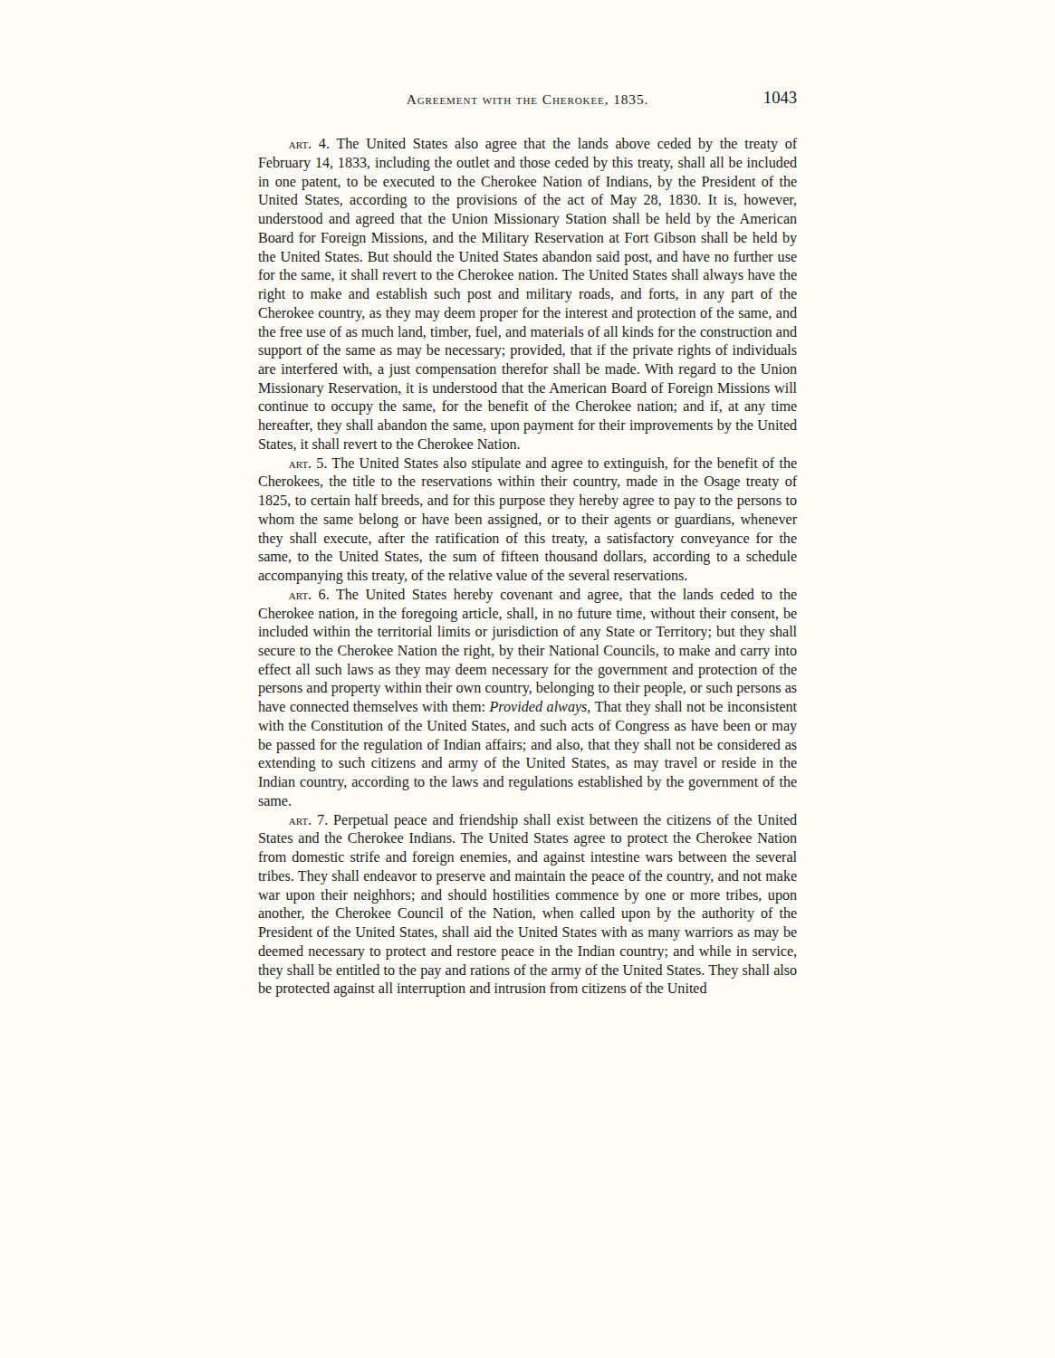Agreement with the Cherokee, 1835.
1043
Art. 4. The United States also agree that the lands above ceded by the treaty of February 14, 1833, including the outlet and those ceded by this treaty, shall all be included in one patent, to be executed to the Cherokee Nation of Indians, by the President of the United States, according to the provisions of the act of May 28, 1830. It is, however, understood and agreed that the Union Missionary Station shall be held by the American Board for Foreign Missions, and the Military Reservation at Fort Gibson shall be held by the United States. But should the United States abandon said post, and have no further use for the same, it shall revert to the Cherokee nation. The United States shall always have the right to make and establish such post and military roads, and forts, in any part of the Cherokee country, as they may deem proper for the interest and protection of the same, and the free use of as much land, timber, fuel, and materials of all kinds for the construction and support of the same as may be necessary; provided, that if the private rights of individuals are interfered with, a just compensation therefor shall be made. With regard to the Union Missionary Reservation, it is understood that the American Board of Foreign Missions will continue to occupy the same, for the benefit of the Cherokee nation; and if, at any time hereafter, they shall abandon the same, upon payment for their improvements by the United States, it shall revert to the Cherokee Nation.
Art. 5. The United States also stipulate and agree to extinguish, for the benefit of the Cherokees, the title to the reservations within their country, made in the Osage treaty of 1825, to certain half breeds, and for this purpose they hereby agree to pay to the persons to whom the same belong or have been assigned, or to their agents or guardians, whenever they shall execute, after the ratification of this treaty, a satisfactory conveyance for the same, to the United States, the sum of fifteen thousand dollars, according to a schedule accompanying this treaty, of the relative value of the several reservations.
Art. 6. The United States hereby covenant and agree, that the lands ceded to the Cherokee nation, in the foregoing article, shall, in no future time, without their consent, be included within the territorial limits or jurisdiction of any State or Territory; but they shall secure to the Cherokee Nation the right, by their National Councils, to make and carry into effect all such laws as they may deem necessary for the government and protection of the persons and property within their own country, belonging to their people, or such persons as have connected themselves with them: Provided always, That they shall not be inconsistent with the Constitution of the United States, and such acts of Congress as have been or may be passed for the regulation of Indian affairs; and also, that they shall not be considered as extending to such citizens and army of the United States, as may travel or reside in the Indian country, according to the laws and regulations established by the government of the same.
Art. 7. Perpetual peace and friendship shall exist between the citizens of the United States and the Cherokee Indians. The United States agree to protect the Cherokee Nation from domestic strife and foreign enemies, and against intestine wars between the several tribes. They shall endeavor to preserve and maintain the peace of the country, and not make war upon their neighhors; and should hostilities commence by one or more tribes, upon another, the Cherokee Council of the Nation, when called upon by the authority of the President of the United States, shall aid the United States with as many warriors as may be deemed necessary to protect and restore peace in the Indian country; and while in service, they shall be entitled to the pay and rations of the army of the United States. They shall also be protected against all interruption and intrusion from citizens of the United